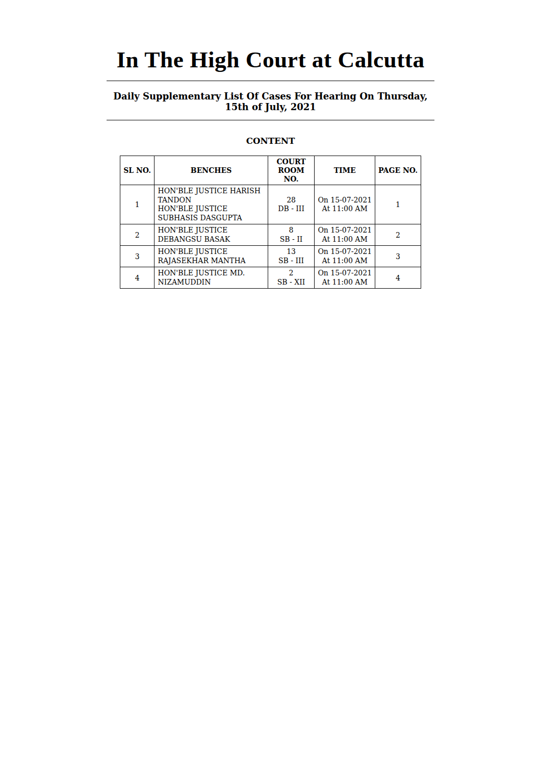In The High Court at Calcutta
Daily Supplementary List Of Cases For Hearing On Thursday, 15th of July, 2021
CONTENT
| SL NO. | BENCHES | COURT ROOM NO. | TIME | PAGE NO. |
| --- | --- | --- | --- | --- |
| 1 | HON'BLE JUSTICE HARISH TANDON HON'BLE JUSTICE SUBHASIS DASGUPTA | 28 DB - III | On 15-07-2021 At 11:00 AM | 1 |
| 2 | HON'BLE JUSTICE DEBANGSU BASAK | 8 SB - II | On 15-07-2021 At 11:00 AM | 2 |
| 3 | HON'BLE JUSTICE RAJASEKHAR MANTHA | 13 SB - III | On 15-07-2021 At 11:00 AM | 3 |
| 4 | HON'BLE JUSTICE MD. NIZAMUDDIN | 2 SB - XII | On 15-07-2021 At 11:00 AM | 4 |